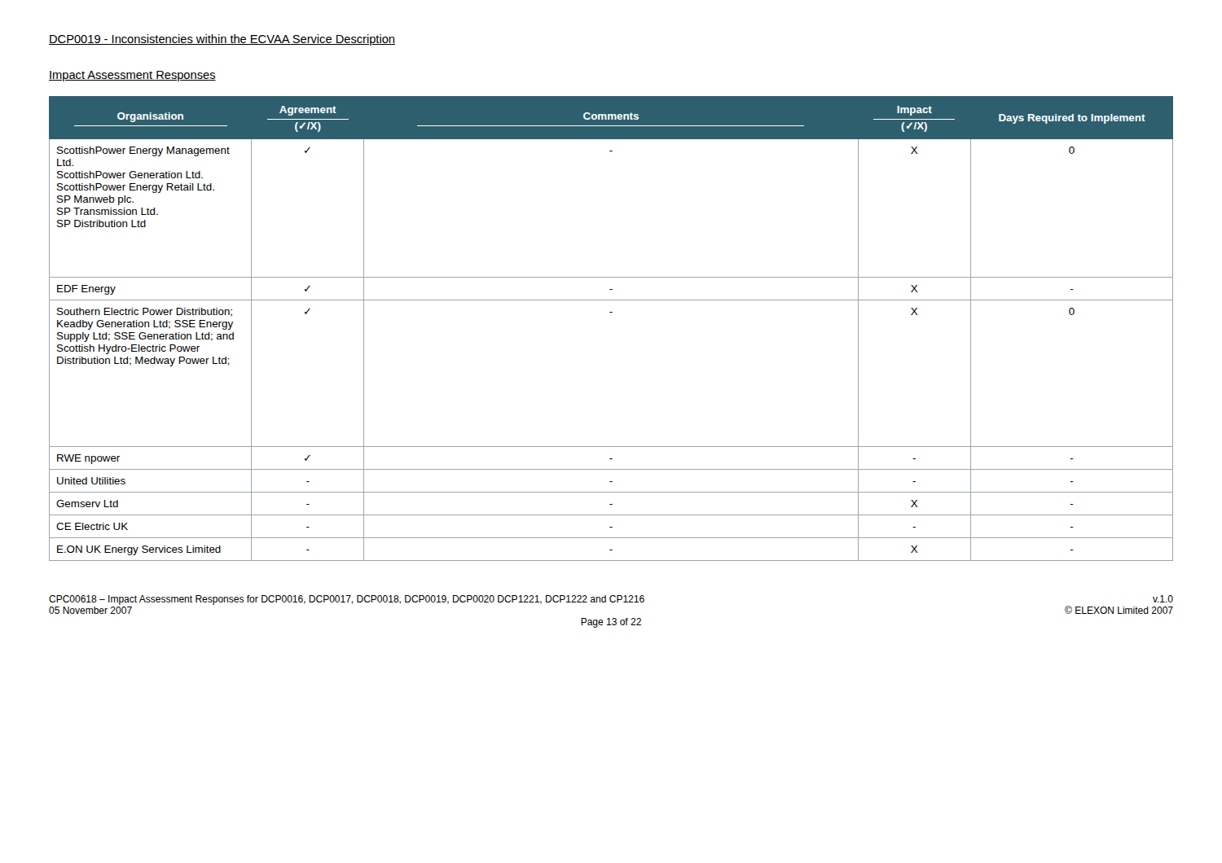DCP0019 - Inconsistencies within the ECVAA Service Description
Impact Assessment Responses
| Organisation | Agreement (✓/X) | Comments | Impact (✓/X) | Days Required to Implement |
| --- | --- | --- | --- | --- |
| ScottishPower Energy Management Ltd. ScottishPower Generation Ltd. ScottishPower Energy Retail Ltd. SP Manweb plc. SP Transmission Ltd. SP Distribution Ltd | ✓ | - | X | 0 |
| EDF Energy | ✓ | - | X | - |
| Southern Electric Power Distribution; Keadby Generation Ltd; SSE Energy Supply Ltd; SSE Generation Ltd; and Scottish Hydro-Electric Power Distribution Ltd; Medway Power Ltd; | ✓ | - | X | 0 |
| RWE npower | ✓ | - | - | - |
| United Utilities | - | - | - | - |
| Gemserv Ltd | - | - | X | - |
| CE Electric UK | - | - | - | - |
| E.ON UK Energy Services Limited | - | - | X | - |
| CPC00618 – Impact Assessment Responses for DCP0016, DCP0017, DCP0018, DCP0019, DCP0020 DCP1221, DCP1222 and CP1216 | v.1.0 |
| 05 November 2007 | © ELEXON Limited 2007 |
| Page 13 of 22 |